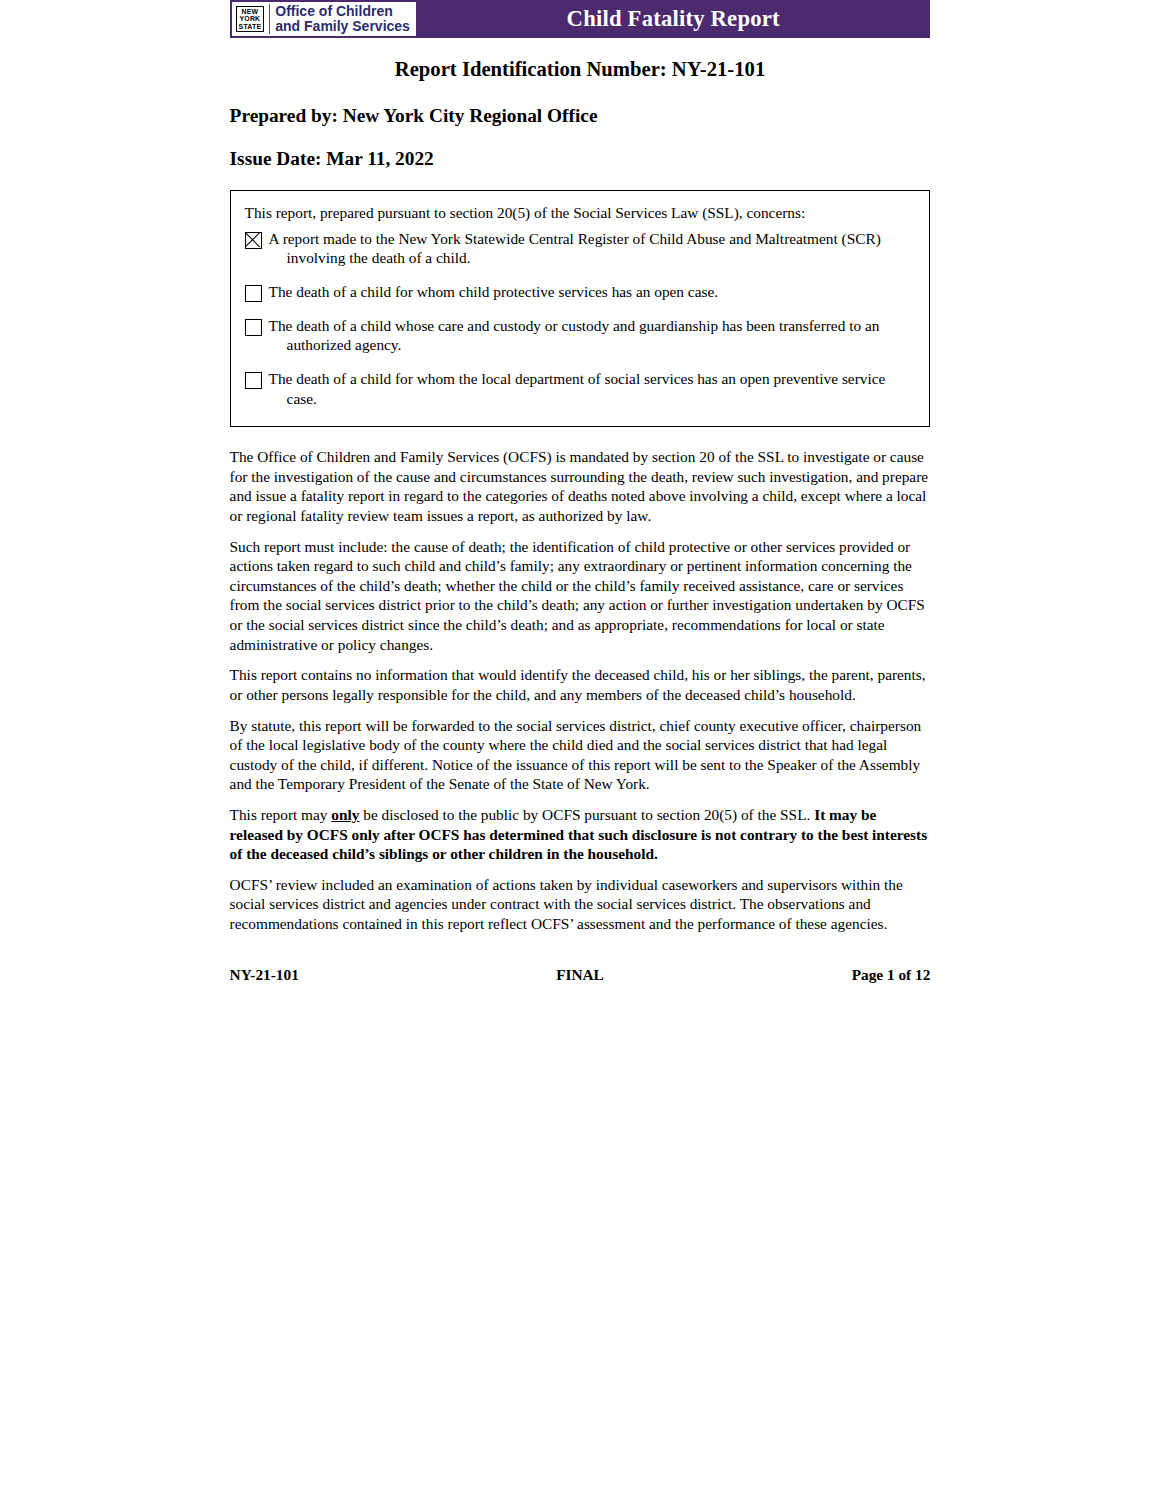NEW
YORK
STATE
Office of Children
and Family Services
Child Fatality Report
Report Identification Number: NY-21-101
Prepared by: New York City Regional Office
Issue Date: Mar 11, 2022
This report, prepared pursuant to section 20(5) of the Social Services Law (SSL), concerns:
A report made to the New York Statewide Central Register of Child Abuse and Maltreatment (SCR) involving the death of a child.
The death of a child for whom child protective services has an open case.
The death of a child whose care and custody or custody and guardianship has been transferred to an authorized agency.
The death of a child for whom the local department of social services has an open preventive service case.
The Office of Children and Family Services (OCFS) is mandated by section 20 of the SSL to investigate or cause for the investigation of the cause and circumstances surrounding the death, review such investigation, and prepare and issue a fatality report in regard to the categories of deaths noted above involving a child, except where a local or regional fatality review team issues a report, as authorized by law.
Such report must include: the cause of death; the identification of child protective or other services provided or actions taken regard to such child and child’s family; any extraordinary or pertinent information concerning the circumstances of the child’s death; whether the child or the child’s family received assistance, care or services from the social services district prior to the child’s death; any action or further investigation undertaken by OCFS or the social services district since the child’s death; and as appropriate, recommendations for local or state administrative or policy changes.
This report contains no information that would identify the deceased child, his or her siblings, the parent, parents, or other persons legally responsible for the child, and any members of the deceased child’s household.
By statute, this report will be forwarded to the social services district, chief county executive officer, chairperson of the local legislative body of the county where the child died and the social services district that had legal custody of the child, if different. Notice of the issuance of this report will be sent to the Speaker of the Assembly and the Temporary President of the Senate of the State of New York.
This report may only be disclosed to the public by OCFS pursuant to section 20(5) of the SSL. It may be released by OCFS only after OCFS has determined that such disclosure is not contrary to the best interests of the deceased child’s siblings or other children in the household.
OCFS’ review included an examination of actions taken by individual caseworkers and supervisors within the social services district and agencies under contract with the social services district. The observations and recommendations contained in this report reflect OCFS’ assessment and the performance of these agencies.
NY-21-101
FINAL
Page 1 of 12